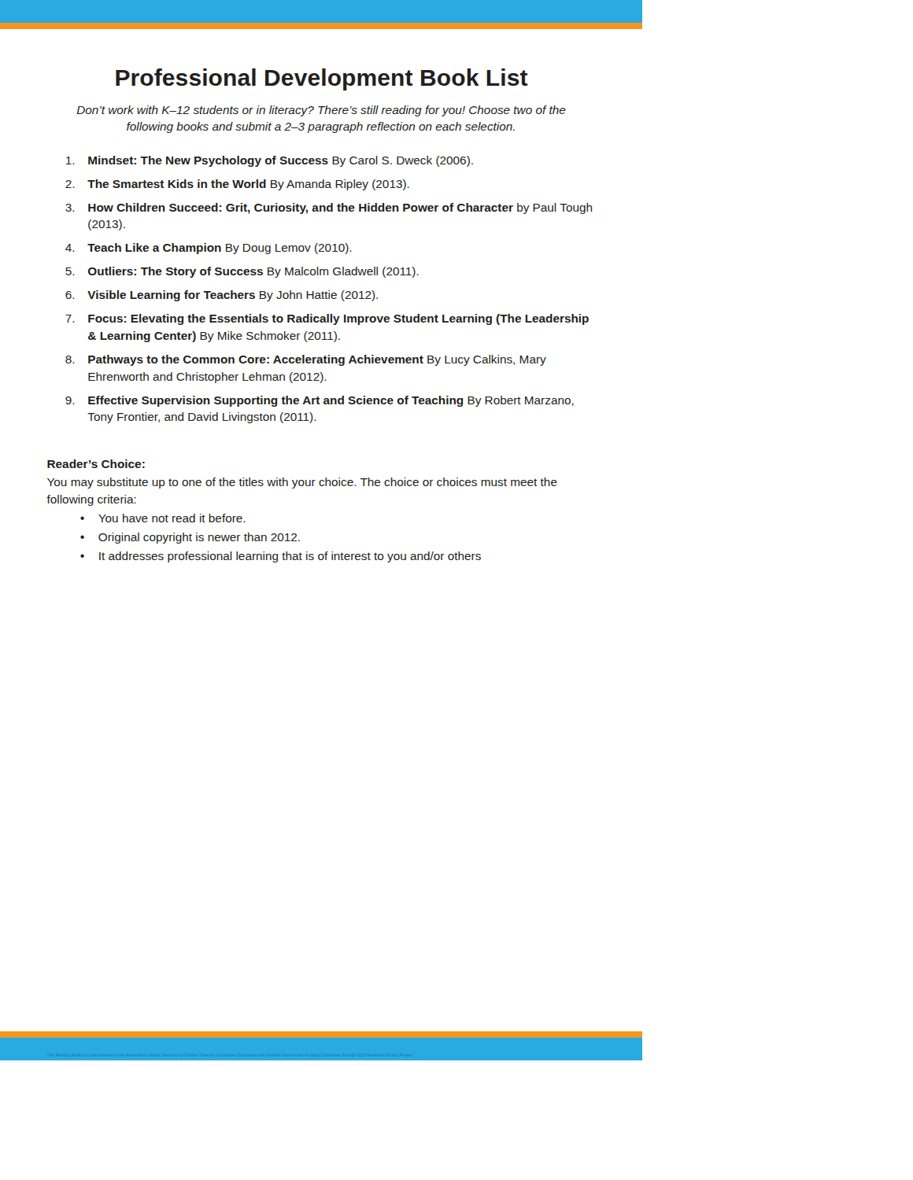Professional Development Book List
Don’t work with K–12 students or in literacy? There’s still reading for you! Choose two of the following books and submit a 2–3 paragraph reflection on each selection.
Mindset: The New Psychology of Success By Carol S. Dweck (2006).
The Smartest Kids in the World By Amanda Ripley (2013).
How Children Succeed: Grit, Curiosity, and the Hidden Power of Character by Paul Tough (2013).
Teach Like a Champion By Doug Lemov (2010).
Outliers: The Story of Success By Malcolm Gladwell (2011).
Visible Learning for Teachers By John Hattie (2012).
Focus: Elevating the Essentials to Radically Improve Student Learning (The Leadership & Learning Center) By Mike Schmoker (2011).
Pathways to the Common Core: Accelerating Achievement By Lucy Calkins, Mary Ehrenworth and Christopher Lehman (2012).
Effective Supervision Supporting the Art and Science of Teaching By Robert Marzano, Tony Frontier, and David Livingston (2011).
Reader’s Choice:
You may substitute up to one of the titles with your choice. The choice or choices must meet the
following criteria:
You have not read it before.
Original copyright is newer than 2012.
It addresses professional learning that is of interest to you and/or others
This Reading Book List was created by the Association Library Services to Children Training Committee Committee with Federal Government Funding Committee through 2015 Research Writing Project